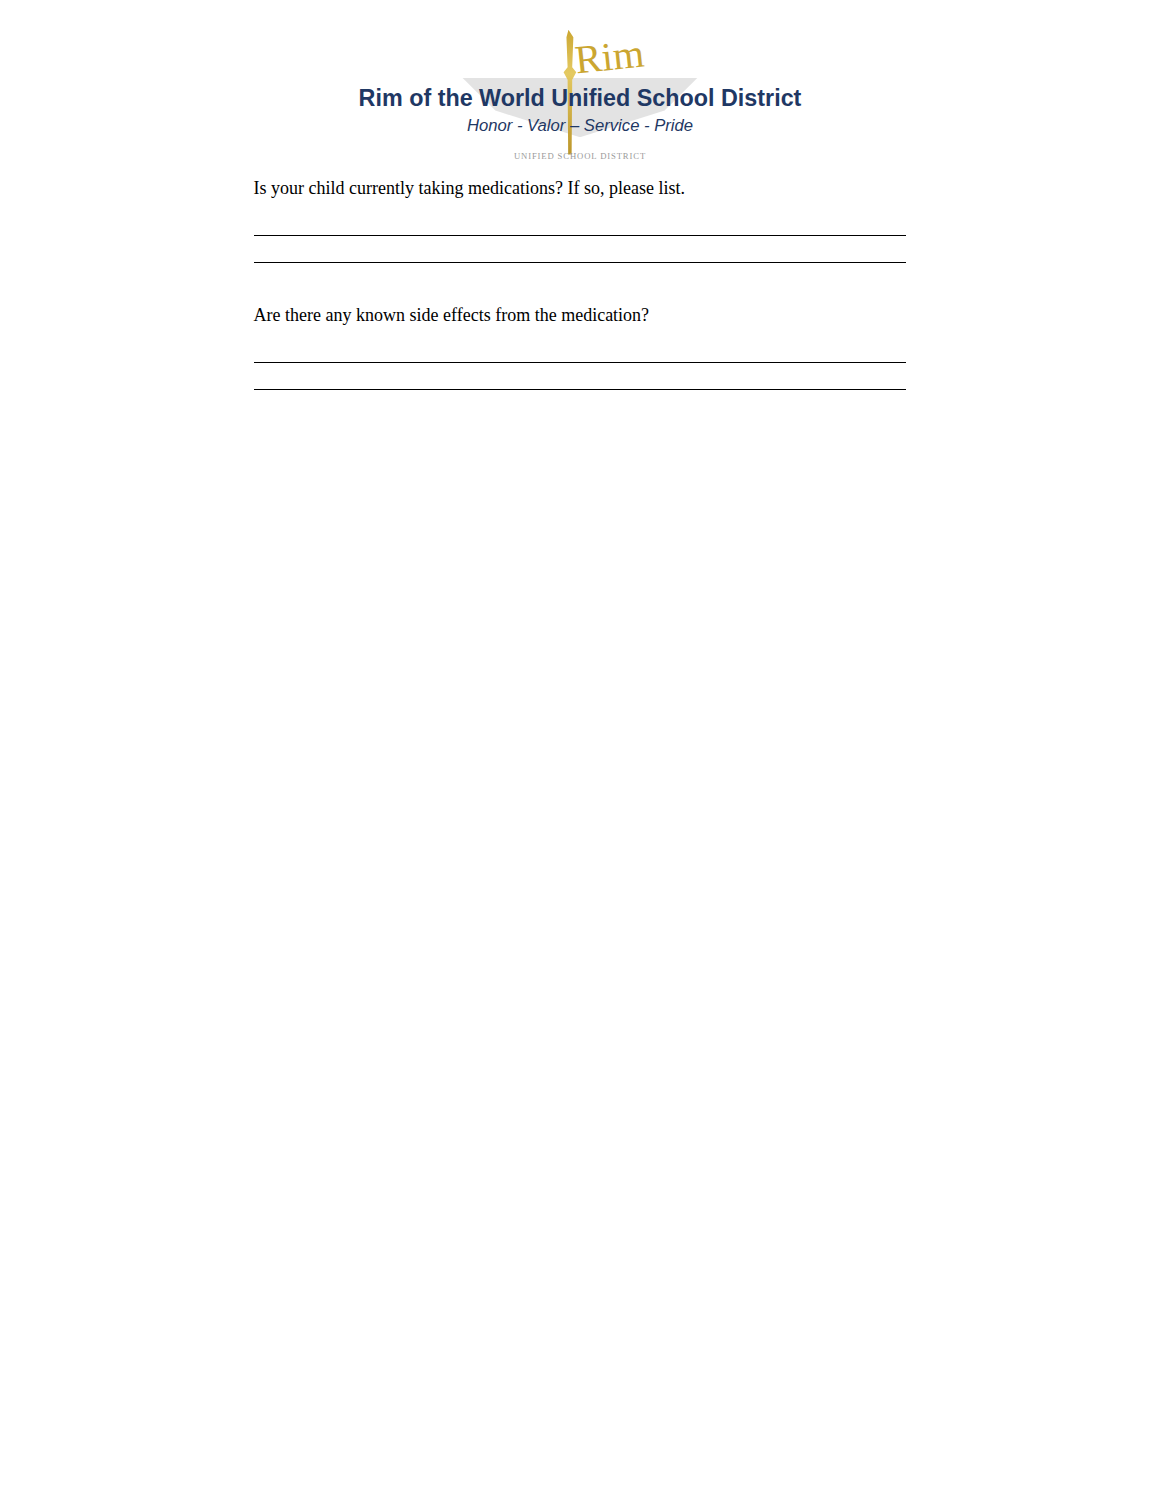Rim
UNIFIED SCHOOL DISTRICT
Rim of the World Unified School District
Honor - Valor – Service - Pride
Is your child currently taking medications? If so, please list.
Are there any known side effects from the medication?